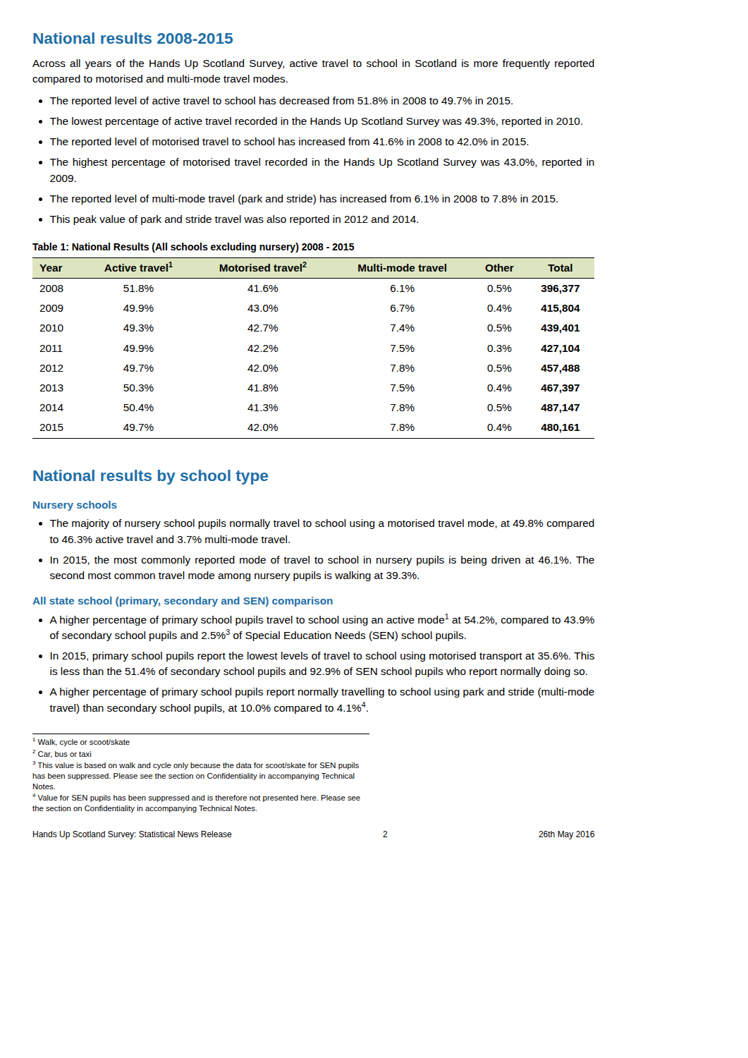National results 2008-2015
Across all years of the Hands Up Scotland Survey, active travel to school in Scotland is more frequently reported compared to motorised and multi-mode travel modes.
The reported level of active travel to school has decreased from 51.8% in 2008 to 49.7% in 2015.
The lowest percentage of active travel recorded in the Hands Up Scotland Survey was 49.3%, reported in 2010.
The reported level of motorised travel to school has increased from 41.6% in 2008 to 42.0% in 2015.
The highest percentage of motorised travel recorded in the Hands Up Scotland Survey was 43.0%, reported in 2009.
The reported level of multi-mode travel (park and stride) has increased from 6.1% in 2008 to 7.8% in 2015.
This peak value of park and stride travel was also reported in 2012 and 2014.
Table 1: National Results (All schools excluding nursery) 2008 - 2015
| Year | Active travel 1 | Motorised travel 2 | Multi-mode travel | Other | Total |
| --- | --- | --- | --- | --- | --- |
| 2008 | 51.8% | 41.6% | 6.1% | 0.5% | 396,377 |
| 2009 | 49.9% | 43.0% | 6.7% | 0.4% | 415,804 |
| 2010 | 49.3% | 42.7% | 7.4% | 0.5% | 439,401 |
| 2011 | 49.9% | 42.2% | 7.5% | 0.3% | 427,104 |
| 2012 | 49.7% | 42.0% | 7.8% | 0.5% | 457,488 |
| 2013 | 50.3% | 41.8% | 7.5% | 0.4% | 467,397 |
| 2014 | 50.4% | 41.3% | 7.8% | 0.5% | 487,147 |
| 2015 | 49.7% | 42.0% | 7.8% | 0.4% | 480,161 |
National results by school type
Nursery schools
The majority of nursery school pupils normally travel to school using a motorised travel mode, at 49.8% compared to 46.3% active travel and 3.7% multi-mode travel.
In 2015, the most commonly reported mode of travel to school in nursery pupils is being driven at 46.1%. The second most common travel mode among nursery pupils is walking at 39.3%.
All state school (primary, secondary and SEN) comparison
A higher percentage of primary school pupils travel to school using an active mode1 at 54.2%, compared to 43.9% of secondary school pupils and 2.5%3 of Special Education Needs (SEN) school pupils.
In 2015, primary school pupils report the lowest levels of travel to school using motorised transport at 35.6%. This is less than the 51.4% of secondary school pupils and 92.9% of SEN school pupils who report normally doing so.
A higher percentage of primary school pupils report normally travelling to school using park and stride (multi-mode travel) than secondary school pupils, at 10.0% compared to 4.1%4.
1 Walk, cycle or scoot/skate
2 Car, bus or taxi
3 This value is based on walk and cycle only because the data for scoot/skate for SEN pupils has been suppressed. Please see the section on Confidentiality in accompanying Technical Notes.
4 Value for SEN pupils has been suppressed and is therefore not presented here. Please see the section on Confidentiality in accompanying Technical Notes.
Hands Up Scotland Survey: Statistical News Release 2 26th May 2016